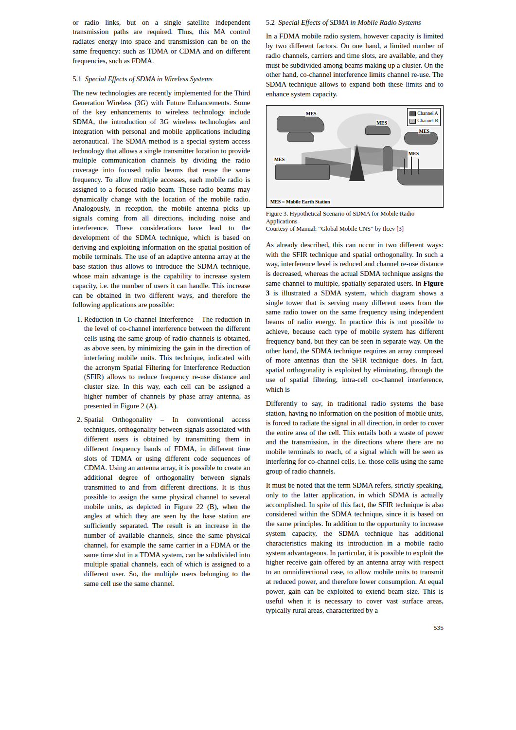or radio links, but on a single satellite independent transmission paths are required. Thus, this MA control radiates energy into space and transmission can be on the same frequency: such as TDMA or CDMA and on different frequencies, such as FDMA.
5.1 Special Effects of SDMA in Wireless Systems
The new technologies are recently implemented for the Third Generation Wireless (3G) with Future Enhancements. Some of the key enhancements to wireless technology include SDMA, the introduction of 3G wireless technologies and integration with personal and mobile applications including aeronautical. The SDMA method is a special system access technology that allows a single transmitter location to provide multiple communication channels by dividing the radio coverage into focused radio beams that reuse the same frequency. To allow multiple accesses, each mobile radio is assigned to a focused radio beam. These radio beams may dynamically change with the location of the mobile radio. Analogously, in reception, the mobile antenna picks up signals coming from all directions, including noise and interference. These considerations have lead to the development of the SDMA technique, which is based on deriving and exploiting information on the spatial position of mobile terminals. The use of an adaptive antenna array at the base station thus allows to introduce the SDMA technique, whose main advantage is the capability to increase system capacity, i.e. the number of users it can handle. This increase can be obtained in two different ways, and therefore the following applications are possible:
Reduction in Co-channel Interference – The reduction in the level of co-channel interference between the different cells using the same group of radio channels is obtained, as above seen, by minimizing the gain in the direction of interfering mobile units. This technique, indicated with the acronym Spatial Filtering for Interference Reduction (SFIR) allows to reduce frequency re-use distance and cluster size. In this way, each cell can be assigned a higher number of channels by phase array antenna, as presented in Figure 2 (A).
Spatial Orthogonality – In conventional access techniques, orthogonality between signals associated with different users is obtained by transmitting them in different frequency bands of FDMA, in different time slots of TDMA or using different code sequences of CDMA. Using an antenna array, it is possible to create an additional degree of orthogonality between signals transmitted to and from different directions. It is thus possible to assign the same physical channel to several mobile units, as depicted in Figure 22 (B), when the angles at which they are seen by the base station are sufficiently separated. The result is an increase in the number of available channels, since the same physical channel, for example the same carrier in a FDMA or the same time slot in a TDMA system, can be subdivided into multiple spatial channels, each of which is assigned to a different user. So, the multiple users belonging to the same cell use the same channel.
5.2 Special Effects of SDMA in Mobile Radio Systems
In a FDMA mobile radio system, however capacity is limited by two different factors. On one hand, a limited number of radio channels, carriers and time slots, are available, and they must be subdivided among beams making up a cluster. On the other hand, co-channel interference limits channel re-use. The SDMA technique allows to expand both these limits and to enhance system capacity.
Channel A
Channel B
MES
MES
MES
MES
MES
MES = Mobile Earth Station
Figure 3. Hypothetical Scenario of SDMA for Mobile Radio Applications
Courtesy of Manual: “Global Mobile CNS” by Ilcev [3]
As already described, this can occur in two different ways: with the SFIR technique and spatial orthogonality. In such a way, interference level is reduced and channel re-use distance is decreased, whereas the actual SDMA technique assigns the same channel to multiple, spatially separated users. In Figure 3 is illustrated a SDMA system, which diagram shows a single tower that is serving many different users from the same radio tower on the same frequency using independent beams of radio energy. In practice this is not possible to achieve, because each type of mobile system has different frequency band, but they can be seen in separate way. On the other hand, the SDMA technique requires an array composed of more antennas than the SFIR technique does. In fact, spatial orthogonality is exploited by eliminating, through the use of spatial filtering, intra-cell co-channel interference, which is
Differently to say, in traditional radio systems the base station, having no information on the position of mobile units, is forced to radiate the signal in all direction, in order to cover the entire area of the cell. This entails both a waste of power and the transmission, in the directions where there are no mobile terminals to reach, of a signal which will be seen as interfering for co-channel cells, i.e. those cells using the same group of radio channels.
It must be noted that the term SDMA refers, strictly speaking, only to the latter application, in which SDMA is actually accomplished. In spite of this fact, the SFIR technique is also considered within the SDMA technique, since it is based on the same principles. In addition to the opportunity to increase system capacity, the SDMA technique has additional characteristics making its introduction in a mobile radio system advantageous. In particular, it is possible to exploit the higher receive gain offered by an antenna array with respect to an omnidirectional case, to allow mobile units to transmit at reduced power, and therefore lower consumption. At equal power, gain can be exploited to extend beam size. This is useful when it is necessary to cover vast surface areas, typically rural areas, characterized by a
535